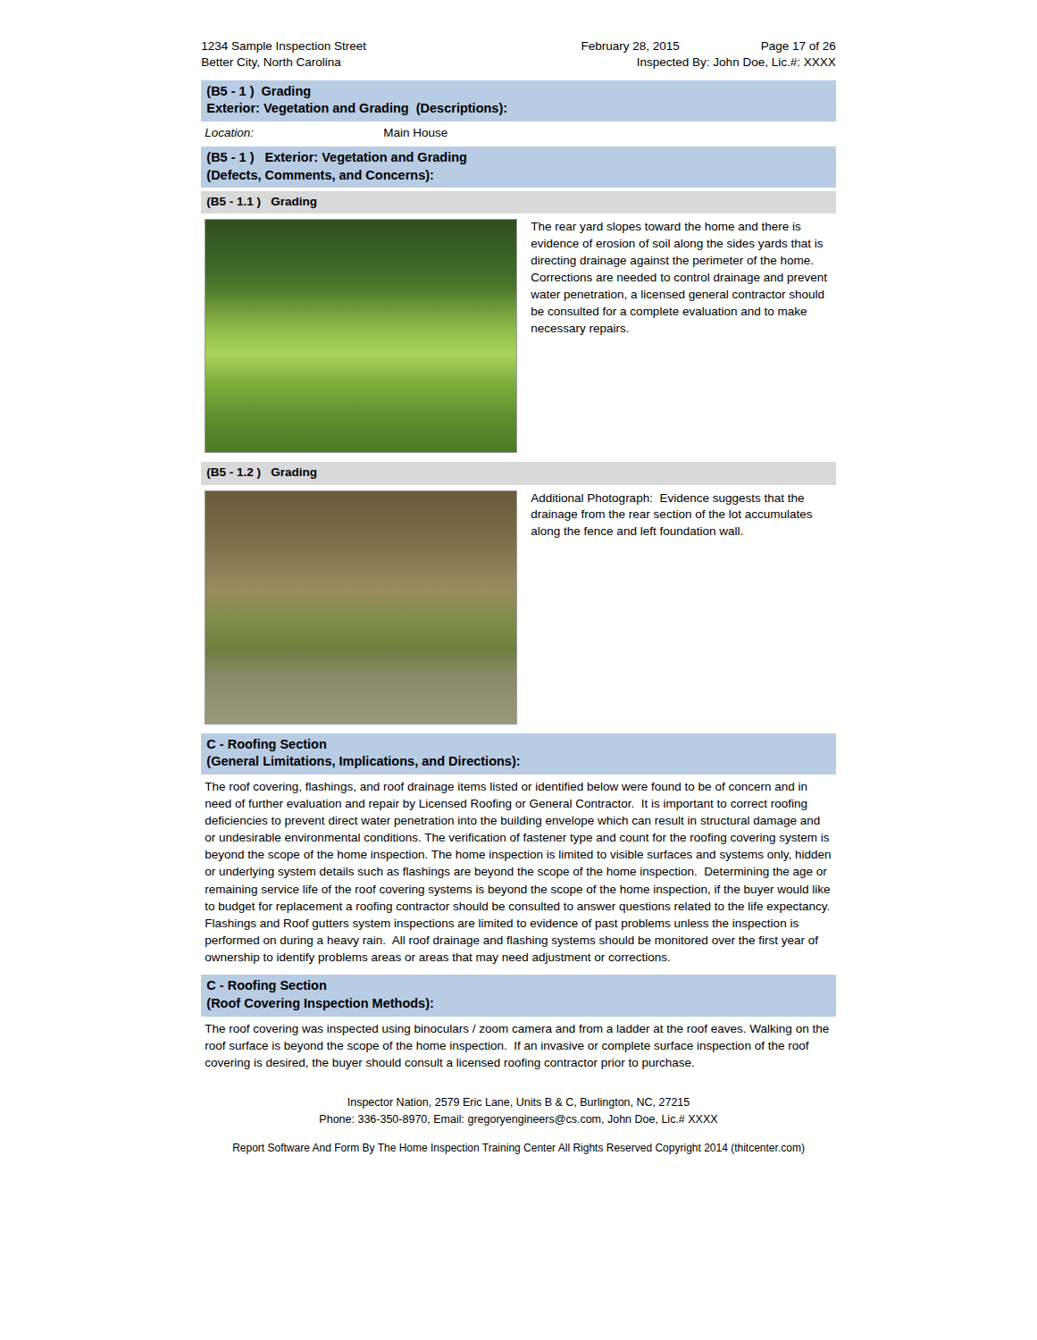| 1234 Sample Inspection Street | February 28, 2015 | Page 17 of 26 |
| Better City, North Carolina | Inspected By: John Doe, Lic.#: XXXX |
(B5 - 1 ) Grading Exterior: Vegetation and Grading (Descriptions):
Location: Main House
(B5 - 1 ) Exterior: Vegetation and Grading (Defects, Comments, and Concerns):
(B5 - 1.1 ) Grading
The rear yard slopes toward the home and there is evidence of erosion of soil along the sides yards that is directing drainage against the perimeter of the home. Corrections are needed to control drainage and prevent water penetration, a licensed general contractor should be consulted for a complete evaluation and to make necessary repairs.
(B5 - 1.2 ) Grading
Additional Photograph: Evidence suggests that the drainage from the rear section of the lot accumulates along the fence and left foundation wall.
C - Roofing Section (General Limitations, Implications, and Directions):
The roof covering, flashings, and roof drainage items listed or identified below were found to be of concern and in need of further evaluation and repair by Licensed Roofing or General Contractor. It is important to correct roofing deficiencies to prevent direct water penetration into the building envelope which can result in structural damage and or undesirable environmental conditions. The verification of fastener type and count for the roofing covering system is beyond the scope of the home inspection. The home inspection is limited to visible surfaces and systems only, hidden or underlying system details such as flashings are beyond the scope of the home inspection. Determining the age or remaining service life of the roof covering systems is beyond the scope of the home inspection, if the buyer would like to budget for replacement a roofing contractor should be consulted to answer questions related to the life expectancy. Flashings and Roof gutters system inspections are limited to evidence of past problems unless the inspection is performed on during a heavy rain. All roof drainage and flashing systems should be monitored over the first year of ownership to identify problems areas or areas that may need adjustment or corrections.
C - Roofing Section (Roof Covering Inspection Methods):
The roof covering was inspected using binoculars / zoom camera and from a ladder at the roof eaves. Walking on the roof surface is beyond the scope of the home inspection. If an invasive or complete surface inspection of the roof covering is desired, the buyer should consult a licensed roofing contractor prior to purchase.
Inspector Nation, 2579 Eric Lane, Units B & C, Burlington, NC, 27215
Phone: 336-350-8970, Email: gregoryengineers@cs.com, John Doe, Lic.# XXXX
Report Software And Form By The Home Inspection Training Center All Rights Reserved Copyright 2014 (thitcenter.com)